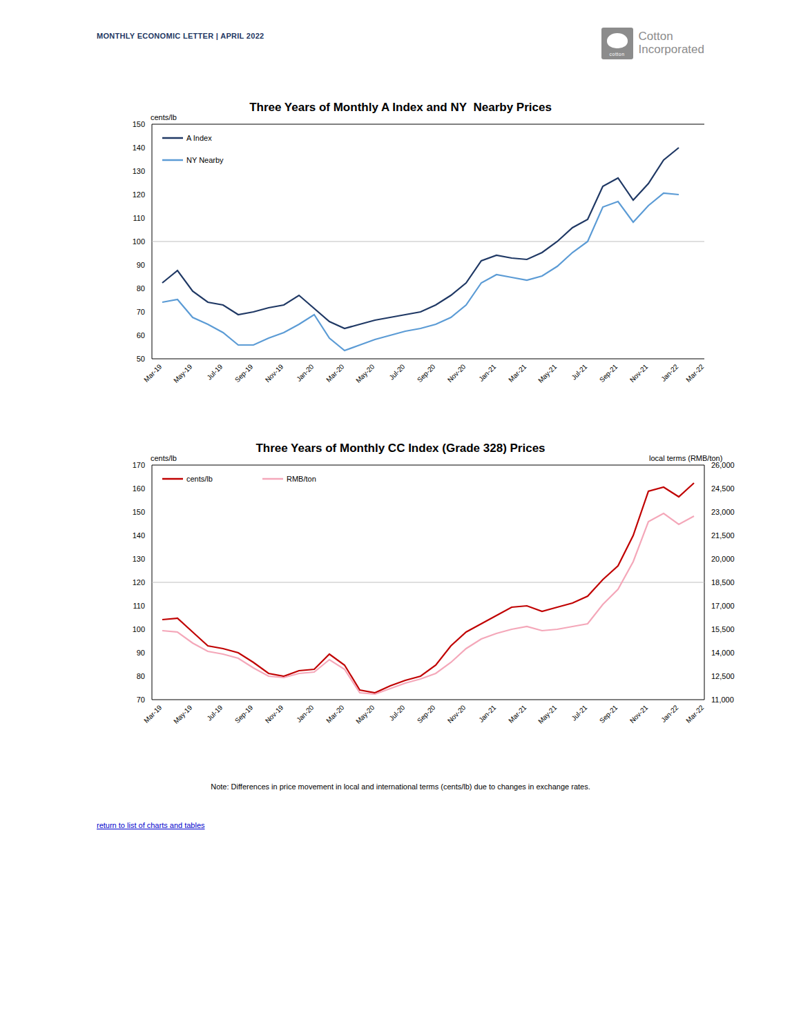MONTHLY ECONOMIC LETTER | APRIL 2022
cotton
CottonIncorporated
Three Years of Monthly A Index and NY Nearby Prices
150 140 130 120 110 100 90 80 70 60 50 cents/lb A Index NY Nearby Mar-19 May-19 Jul-19 Sep-19 Nov-19 Jan-20 Mar-20 May-20 Jul-20 Sep-20 Nov-20 Jan-21 Mar-21 May-21 Jul-21 Sep-21 Nov-21 Jan-22 Mar-22
Three Years of Monthly CC Index (Grade 328) Prices
170 160 150 140 130 120 110 100 90 80 70 cents/lb 26,000 24,500 23,000 21,500 20,000 18,500 17,000 15,500 14,000 12,500 11,000 local terms (RMB/ton) cents/lb RMB/ton Mar-19 May-19 Jul-19 Sep-19 Nov-19 Jan-20 Mar-20 May-20 Jul-20 Sep-20 Nov-20 Jan-21 Mar-21 May-21 Jul-21 Sep-21 Nov-21 Jan-22 Mar-22
Note: Differences in price movement in local and international terms (cents/lb) due to changes in exchange rates.
return to list of charts and tables